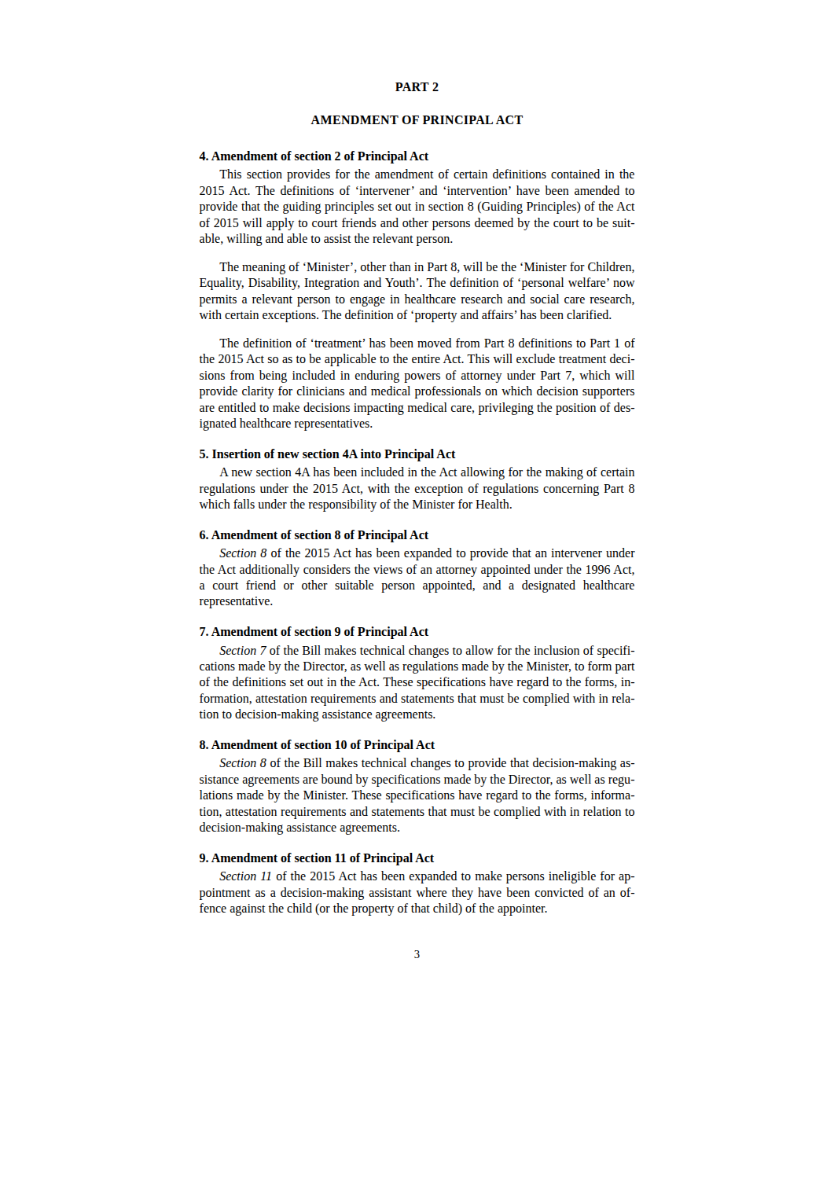PART 2
AMENDMENT OF PRINCIPAL ACT
4. Amendment of section 2 of Principal Act
This section provides for the amendment of certain definitions contained in the 2015 Act. The definitions of ‘intervener’ and ‘intervention’ have been amended to provide that the guiding principles set out in section 8 (Guiding Principles) of the Act of 2015 will apply to court friends and other persons deemed by the court to be suitable, willing and able to assist the relevant person.
The meaning of ‘Minister’, other than in Part 8, will be the ‘Minister for Children, Equality, Disability, Integration and Youth’. The definition of ‘personal welfare’ now permits a relevant person to engage in healthcare research and social care research, with certain exceptions. The definition of ‘property and affairs’ has been clarified.
The definition of ‘treatment’ has been moved from Part 8 definitions to Part 1 of the 2015 Act so as to be applicable to the entire Act. This will exclude treatment decisions from being included in enduring powers of attorney under Part 7, which will provide clarity for clinicians and medical professionals on which decision supporters are entitled to make decisions impacting medical care, privileging the position of designated healthcare representatives.
5. Insertion of new section 4A into Principal Act
A new section 4A has been included in the Act allowing for the making of certain regulations under the 2015 Act, with the exception of regulations concerning Part 8 which falls under the responsibility of the Minister for Health.
6. Amendment of section 8 of Principal Act
Section 8 of the 2015 Act has been expanded to provide that an intervener under the Act additionally considers the views of an attorney appointed under the 1996 Act, a court friend or other suitable person appointed, and a designated healthcare representative.
7. Amendment of section 9 of Principal Act
Section 7 of the Bill makes technical changes to allow for the inclusion of specifications made by the Director, as well as regulations made by the Minister, to form part of the definitions set out in the Act. These specifications have regard to the forms, information, attestation requirements and statements that must be complied with in relation to decision-making assistance agreements.
8. Amendment of section 10 of Principal Act
Section 8 of the Bill makes technical changes to provide that decision-making assistance agreements are bound by specifications made by the Director, as well as regulations made by the Minister. These specifications have regard to the forms, information, attestation requirements and statements that must be complied with in relation to decision-making assistance agreements.
9. Amendment of section 11 of Principal Act
Section 11 of the 2015 Act has been expanded to make persons ineligible for appointment as a decision-making assistant where they have been convicted of an offence against the child (or the property of that child) of the appointer.
3